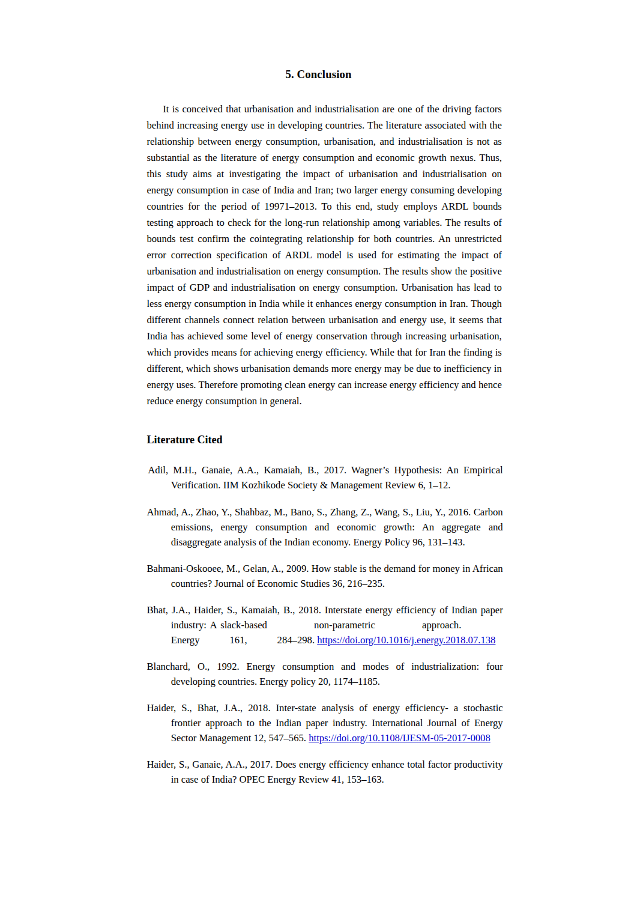5. Conclusion
It is conceived that urbanisation and industrialisation are one of the driving factors behind increasing energy use in developing countries. The literature associated with the relationship between energy consumption, urbanisation, and industrialisation is not as substantial as the literature of energy consumption and economic growth nexus. Thus, this study aims at investigating the impact of urbanisation and industrialisation on energy consumption in case of India and Iran; two larger energy consuming developing countries for the period of 19971–2013. To this end, study employs ARDL bounds testing approach to check for the long-run relationship among variables. The results of bounds test confirm the cointegrating relationship for both countries. An unrestricted error correction specification of ARDL model is used for estimating the impact of urbanisation and industrialisation on energy consumption. The results show the positive impact of GDP and industrialisation on energy consumption. Urbanisation has lead to less energy consumption in India while it enhances energy consumption in Iran. Though different channels connect relation between urbanisation and energy use, it seems that India has achieved some level of energy conservation through increasing urbanisation, which provides means for achieving energy efficiency. While that for Iran the finding is different, which shows urbanisation demands more energy may be due to inefficiency in energy uses. Therefore promoting clean energy can increase energy efficiency and hence reduce energy consumption in general.
Literature Cited
Adil, M.H., Ganaie, A.A., Kamaiah, B., 2017. Wagner’s Hypothesis: An Empirical Verification. IIM Kozhikode Society & Management Review 6, 1–12.
Ahmad, A., Zhao, Y., Shahbaz, M., Bano, S., Zhang, Z., Wang, S., Liu, Y., 2016. Carbon emissions, energy consumption and economic growth: An aggregate and disaggregate analysis of the Indian economy. Energy Policy 96, 131–143.
Bahmani-Oskooee, M., Gelan, A., 2009. How stable is the demand for money in African countries? Journal of Economic Studies 36, 216–235.
Bhat, J.A., Haider, S., Kamaiah, B., 2018. Interstate energy efficiency of Indian paper industry: A slack-based non-parametric approach. Energy 161, 284–298. https://doi.org/10.1016/j.energy.2018.07.138
Blanchard, O., 1992. Energy consumption and modes of industrialization: four developing countries. Energy policy 20, 1174–1185.
Haider, S., Bhat, J.A., 2018. Inter-state analysis of energy efficiency- a stochastic frontier approach to the Indian paper industry. International Journal of Energy Sector Management 12, 547–565. https://doi.org/10.1108/IJESM-05-2017-0008
Haider, S., Ganaie, A.A., 2017. Does energy efficiency enhance total factor productivity in case of India? OPEC Energy Review 41, 153–163.